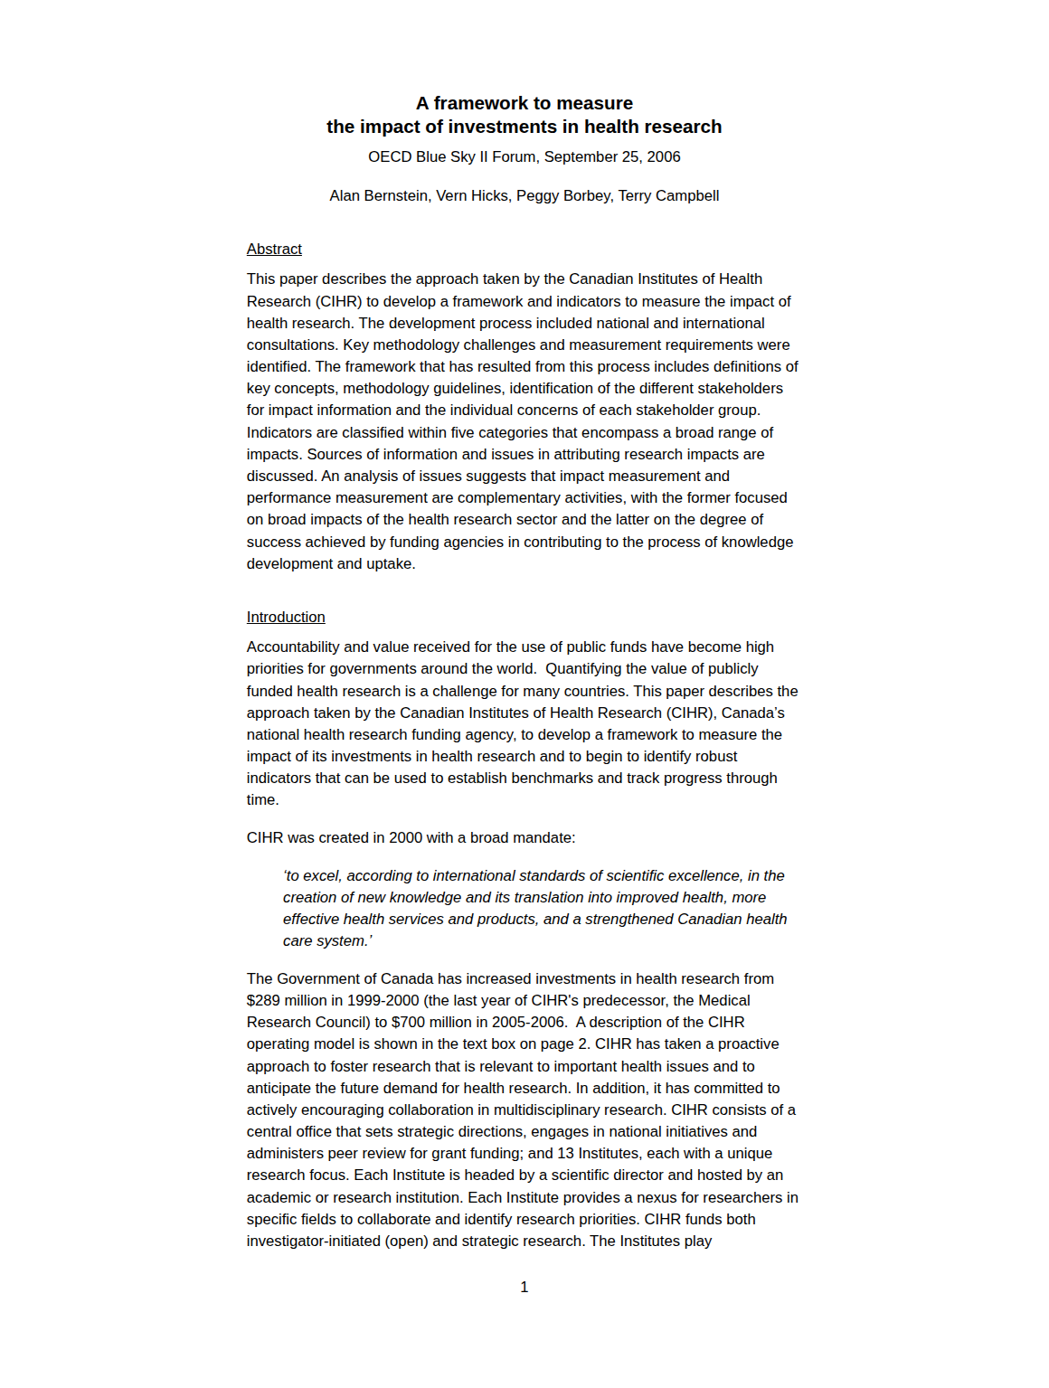A framework to measure
the impact of investments in health research
OECD Blue Sky II Forum, September 25, 2006
Alan Bernstein, Vern Hicks, Peggy Borbey, Terry Campbell
Abstract
This paper describes the approach taken by the Canadian Institutes of Health Research (CIHR) to develop a framework and indicators to measure the impact of health research. The development process included national and international consultations. Key methodology challenges and measurement requirements were identified. The framework that has resulted from this process includes definitions of key concepts, methodology guidelines, identification of the different stakeholders for impact information and the individual concerns of each stakeholder group. Indicators are classified within five categories that encompass a broad range of impacts. Sources of information and issues in attributing research impacts are discussed. An analysis of issues suggests that impact measurement and performance measurement are complementary activities, with the former focused on broad impacts of the health research sector and the latter on the degree of success achieved by funding agencies in contributing to the process of knowledge development and uptake.
Introduction
Accountability and value received for the use of public funds have become high priorities for governments around the world. Quantifying the value of publicly funded health research is a challenge for many countries. This paper describes the approach taken by the Canadian Institutes of Health Research (CIHR), Canada’s national health research funding agency, to develop a framework to measure the impact of its investments in health research and to begin to identify robust indicators that can be used to establish benchmarks and track progress through time.
CIHR was created in 2000 with a broad mandate:
‘to excel, according to international standards of scientific excellence, in the creation of new knowledge and its translation into improved health, more effective health services and products, and a strengthened Canadian health care system.’
The Government of Canada has increased investments in health research from $289 million in 1999-2000 (the last year of CIHR's predecessor, the Medical Research Council) to $700 million in 2005-2006. A description of the CIHR operating model is shown in the text box on page 2. CIHR has taken a proactive approach to foster research that is relevant to important health issues and to anticipate the future demand for health research. In addition, it has committed to actively encouraging collaboration in multidisciplinary research. CIHR consists of a central office that sets strategic directions, engages in national initiatives and administers peer review for grant funding; and 13 Institutes, each with a unique research focus. Each Institute is headed by a scientific director and hosted by an academic or research institution. Each Institute provides a nexus for researchers in specific fields to collaborate and identify research priorities. CIHR funds both investigator-initiated (open) and strategic research. The Institutes play
1